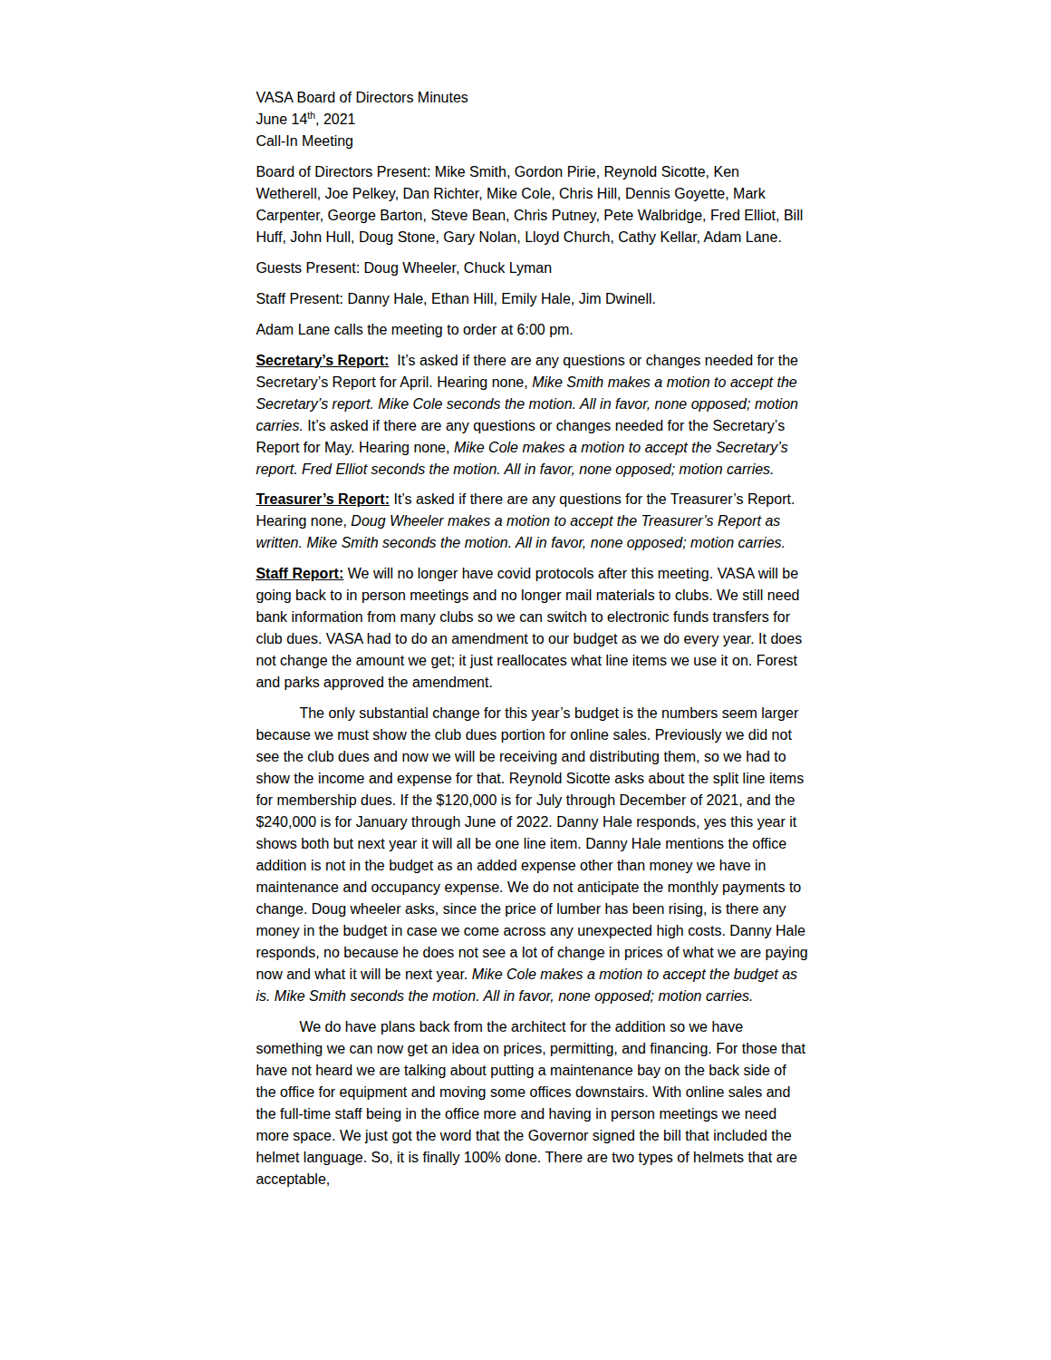VASA Board of Directors Minutes
June 14th, 2021
Call-In Meeting
Board of Directors Present: Mike Smith, Gordon Pirie, Reynold Sicotte, Ken Wetherell, Joe Pelkey, Dan Richter, Mike Cole, Chris Hill, Dennis Goyette, Mark Carpenter, George Barton, Steve Bean, Chris Putney, Pete Walbridge, Fred Elliot, Bill Huff, John Hull, Doug Stone, Gary Nolan, Lloyd Church, Cathy Kellar, Adam Lane.
Guests Present: Doug Wheeler, Chuck Lyman
Staff Present: Danny Hale, Ethan Hill, Emily Hale, Jim Dwinell.
Adam Lane calls the meeting to order at 6:00 pm.
Secretary’s Report: It’s asked if there are any questions or changes needed for the Secretary’s Report for April. Hearing none, Mike Smith makes a motion to accept the Secretary’s report. Mike Cole seconds the motion. All in favor, none opposed; motion carries. It’s asked if there are any questions or changes needed for the Secretary’s Report for May. Hearing none, Mike Cole makes a motion to accept the Secretary’s report. Fred Elliot seconds the motion. All in favor, none opposed; motion carries.
Treasurer’s Report: It’s asked if there are any questions for the Treasurer’s Report. Hearing none, Doug Wheeler makes a motion to accept the Treasurer’s Report as written. Mike Smith seconds the motion. All in favor, none opposed; motion carries.
Staff Report: We will no longer have covid protocols after this meeting. VASA will be going back to in person meetings and no longer mail materials to clubs. We still need bank information from many clubs so we can switch to electronic funds transfers for club dues. VASA had to do an amendment to our budget as we do every year. It does not change the amount we get; it just reallocates what line items we use it on. Forest and parks approved the amendment.
The only substantial change for this year’s budget is the numbers seem larger because we must show the club dues portion for online sales. Previously we did not see the club dues and now we will be receiving and distributing them, so we had to show the income and expense for that. Reynold Sicotte asks about the split line items for membership dues. If the $120,000 is for July through December of 2021, and the $240,000 is for January through June of 2022. Danny Hale responds, yes this year it shows both but next year it will all be one line item. Danny Hale mentions the office addition is not in the budget as an added expense other than money we have in maintenance and occupancy expense. We do not anticipate the monthly payments to change. Doug wheeler asks, since the price of lumber has been rising, is there any money in the budget in case we come across any unexpected high costs. Danny Hale responds, no because he does not see a lot of change in prices of what we are paying now and what it will be next year. Mike Cole makes a motion to accept the budget as is. Mike Smith seconds the motion. All in favor, none opposed; motion carries.
We do have plans back from the architect for the addition so we have something we can now get an idea on prices, permitting, and financing. For those that have not heard we are talking about putting a maintenance bay on the back side of the office for equipment and moving some offices downstairs. With online sales and the full-time staff being in the office more and having in person meetings we need more space. We just got the word that the Governor signed the bill that included the helmet language. So, it is finally 100% done. There are two types of helmets that are acceptable,